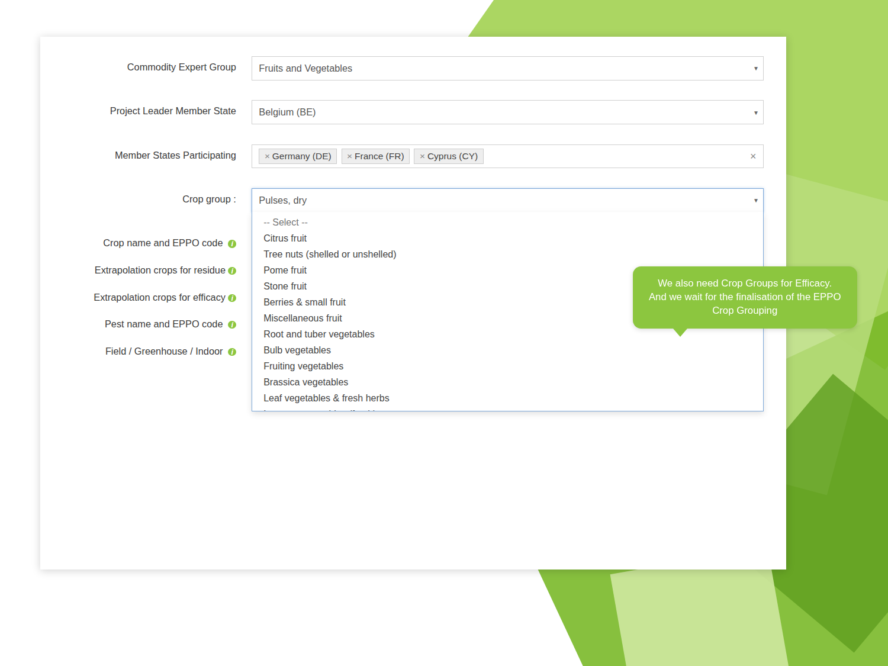Commodity Expert Group
Fruits and Vegetables
Project Leader Member State
Belgium (BE)
Member States Participating
×Germany (DE) ×France (FR) ×Cyprus (CY)
×
Crop group :
Pulses, dry
-- Select --
Citrus fruit
Tree nuts (shelled or unshelled)
Pome fruit
Stone fruit
Berries & small fruit
Miscellaneous fruit
Root and tuber vegetables
Bulb vegetables
Fruiting vegetables
Brassica vegetables
Leaf vegetables & fresh herbs
Legume vegetables (fresh)
Stem vegetables (fresh)
Fungi
Seaweeds
Pulses, dry
Oilseeds and oilfruits
Cereals
Tea, coffee, herbal infusions and cocoa
Crop name and EPPO code i
Extrapolation crops for residuei
Extrapolation crops for efficacyi
Pest name and EPPO code i
Field / Greenhouse / Indoor i
We also need Crop Groups for Efficacy.
And we wait for the finalisation of the EPPO Crop Grouping